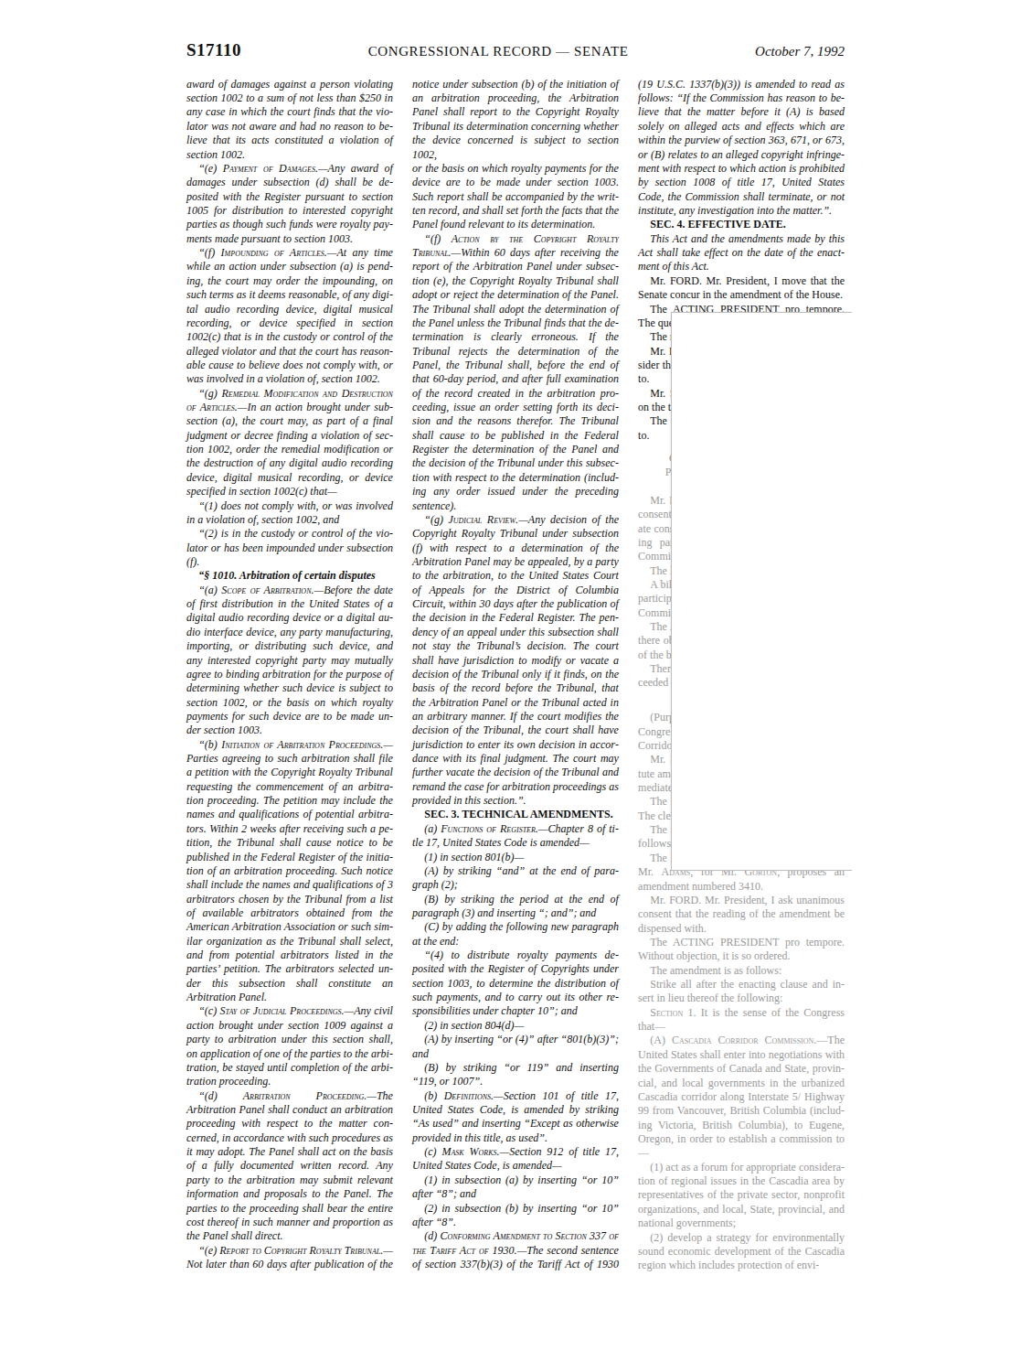S17110
CONGRESSIONAL RECORD — SENATE
October 7, 1992
award of damages against a person violating section 1002 to a sum of not less than $250 in any case in which the court finds that the violator was not aware and had no reason to believe that its acts constituted a violation of section 1002.
“(e) Payment of Damages.—Any award of damages under subsection (d) shall be deposited with the Register pursuant to section 1005 for distribution to interested copyright parties as though such funds were royalty payments made pursuant to section 1003.
“(f) Impounding of Articles.—At any time while an action under subsection (a) is pending, the court may order the impounding, on such terms as it deems reasonable, of any digital audio recording device, digital musical recording, or device specified in section 1002(c) that is in the custody or control of the alleged violator and that the court has reasonable cause to believe does not comply with, or was involved in a violation of, section 1002.
“(g) Remedial Modification and Destruction of Articles.—In an action brought under subsection (a), the court may, as part of a final judgment or decree finding a violation of section 1002, order the remedial modification or the destruction of any digital audio recording device, digital musical recording, or device specified in section 1002(c) that—
“(1) does not comply with, or was involved in a violation of, section 1002, and
“(2) is in the custody or control of the violator or has been impounded under subsection (f).
“§ 1010. Arbitration of certain disputes
“(a) Scope of Arbitration.—Before the date of first distribution in the United States of a digital audio recording device or a digital audio interface device, any party manufacturing, importing, or distributing such device, and any interested copyright party may mutually agree to binding arbitration for the purpose of determining whether such device is subject to section 1002, or the basis on which royalty payments for such device are to be made under section 1003.
“(b) Initiation of Arbitration Proceedings.—Parties agreeing to such arbitration shall file a petition with the Copyright Royalty Tribunal requesting the commencement of an arbitration proceeding. The petition may include the names and qualifications of potential arbitrators. Within 2 weeks after receiving such a petition, the Tribunal shall cause notice to be published in the Federal Register of the initiation of an arbitration proceeding. Such notice shall include the names and qualifications of 3 arbitrators chosen by the Tribunal from a list of available arbitrators obtained from the American Arbitration Association or such similar organization as the Tribunal shall select, and from potential arbitrators listed in the parties’ petition. The arbitrators selected under this subsection shall constitute an Arbitration Panel.
“(c) Stay of Judicial Proceedings.—Any civil action brought under section 1009 against a party to arbitration under this section shall, on application of one of the parties to the arbitration, be stayed until completion of the arbitration proceeding.
“(d) Arbitration Proceeding.—The Arbitration Panel shall conduct an arbitration proceeding with respect to the matter concerned, in accordance with such procedures as it may adopt. The Panel shall act on the basis of a fully documented written record. Any party to the arbitration may submit relevant information and proposals to the Panel. The parties to the proceeding shall bear the entire cost thereof in such manner and proportion as the Panel shall direct.
“(e) Report to Copyright Royalty Tribunal.—Not later than 60 days after publication of the notice under subsection (b) of the initiation of an arbitration proceeding, the Arbitration Panel shall report to the Copyright Royalty Tribunal its determination concerning whether the device concerned is subject to section 1002,
or the basis on which royalty payments for the device are to be made under section 1003. Such report shall be accompanied by the written record, and shall set forth the facts that the Panel found relevant to its determination.
“(f) Action by the Copyright Royalty Tribunal.—Within 60 days after receiving the report of the Arbitration Panel under subsection (e), the Copyright Royalty Tribunal shall adopt or reject the determination of the Panel. The Tribunal shall adopt the determination of the Panel unless the Tribunal finds that the determination is clearly erroneous. If the Tribunal rejects the determination of the Panel, the Tribunal shall, before the end of that 60-day period, and after full examination of the record created in the arbitration proceeding, issue an order setting forth its decision and the reasons therefor. The Tribunal shall cause to be published in the Federal Register the determination of the Panel and the decision of the Tribunal under this subsection with respect to the determination (including any order issued under the preceding sentence).
“(g) Judicial Review.—Any decision of the Copyright Royalty Tribunal under subsection (f) with respect to a determination of the Arbitration Panel may be appealed, by a party to the arbitration, to the United States Court of Appeals for the District of Columbia Circuit, within 30 days after the publication of the decision in the Federal Register. The pendency of an appeal under this subsection shall not stay the Tribunal’s decision. The court shall have jurisdiction to modify or vacate a decision of the Tribunal only if it finds, on the basis of the record before the Tribunal, that the Arbitration Panel or the Tribunal acted in an arbitrary manner. If the court modifies the decision of the Tribunal, the court shall have jurisdiction to enter its own decision in accordance with its final judgment. The court may further vacate the decision of the Tribunal and remand the case for arbitration proceedings as provided in this section.”.
SEC. 3. TECHNICAL AMENDMENTS.
(a) Functions of Register.—Chapter 8 of title 17, United States Code is amended—
(1) in section 801(b)—
(A) by striking “and” at the end of paragraph (2);
(B) by striking the period at the end of paragraph (3) and inserting “; and”; and
(C) by adding the following new paragraph at the end:
“(4) to distribute royalty payments deposited with the Register of Copyrights under section 1003, to determine the distribution of such payments, and to carry out its other responsibilities under chapter 10”; and
(2) in section 804(d)—
(A) by inserting “or (4)” after “801(b)(3)”; and
(B) by striking “or 119” and inserting “119, or 1007”.
(b) Definitions.—Section 101 of title 17, United States Code, is amended by striking “As used” and inserting “Except as otherwise provided in this title, as used”.
(c) Mask Works.—Section 912 of title 17, United States Code, is amended—
(1) in subsection (a) by inserting “or 10” after “8”; and
(2) in subsection (b) by inserting “or 10” after “8”.
(d) Conforming Amendment to Section 337 of the Tariff Act of 1930.—The second sentence of section 337(b)(3) of the Tariff Act of 1930 (19 U.S.C. 1337(b)(3)) is amended to read as follows: “If the Commission has reason to believe that the matter before it (A) is based solely on alleged acts and effects which are within the purview of section 363, 671, or 673, or (B) relates to an alleged copyright infringement with respect to which action is prohibited by section 1008 of title 17, United States Code, the Commission shall terminate, or not institute, any investigation into the matter.”.
SEC. 4. EFFECTIVE DATE.
This Act and the amendments made by this Act shall take effect on the date of the enactment of this Act.
Mr. FORD. Mr. President, I move that the Senate concur in the amendment of the House.
The ACTING PRESIDENT pro tempore. The question is on agreeing to the motion.
The motion was agreed to.
Mr. FORD. Mr. President, I move to reconsider the vote by which the motion was agreed to.
Mr. SIMPSON. I move to lay that motion on the table.
The motion to lay on the table was agreed to.
CONCERNING UNITED STATES
PARTICIPATION IN CASCADIA
CORRIDOR COMMISSION
Mr. FORD. Mr. President, I ask unanimous consent that the Senate proceed to the immediate consideration of H.R. 6077, a bill concerning participation in the Cascadia Corridor Commission.
The legislative clerk read as follows:
A bill (H.R. 6077) concerning United States participation in the Cascadia Corridor Commission.
The ACTING PRESIDENT pro tempore. Is there objection to the immediate consideration of the bill?
There being no objection, the Senate proceeded to consider the bill.
AMENDMENT NO. 3410
(Purpose: To provide for consultation of the Congress with respect to the Cascadia Corridor Commission)
Mr. FORD. Mr. President, I send a substitute amendment to the desk, and ask for its immediate consideration.
The ACTING PRESIDENT pro tempore. The clerk will report.
The assistant legislative clerk read as follows:
The Senator from Kentucky [Mr. Ford], for Mr. Adams, for Mr. Gorton, proposes an amendment numbered 3410.
Mr. FORD. Mr. President, I ask unanimous consent that the reading of the amendment be dispensed with.
The ACTING PRESIDENT pro tempore. Without objection, it is so ordered.
The amendment is as follows:
Strike all after the enacting clause and insert in lieu thereof the following:
Section 1. It is the sense of the Congress that—
(A) Cascadia Corridor Commission.—The United States shall enter into negotiations with the Governments of Canada and State, provincial, and local governments in the urbanized Cascadia corridor along Interstate 5/ Highway 99 from Vancouver, British Columbia (including Victoria, British Columbia), to Eugene, Oregon, in order to establish a commission to—
(1) act as a forum for appropriate consideration of regional issues in the Cascadia area by representatives of the private sector, nonprofit organizations, and local, State, provincial, and national governments;
(2) develop a strategy for environmentally sound economic development of the Cascadia region which includes protection of envi-